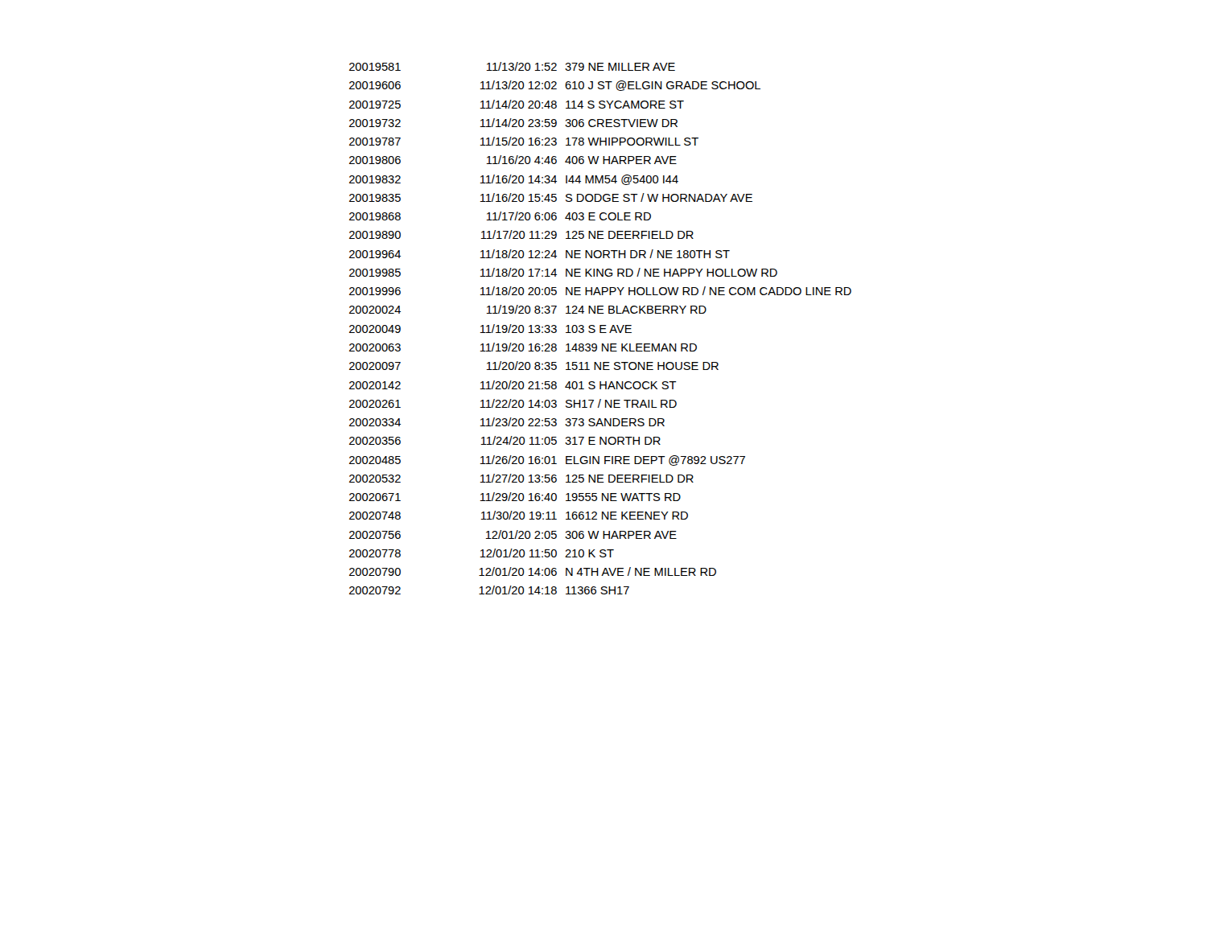| 20019581 | 11/13/20 1:52 | 379 NE MILLER AVE |
| 20019606 | 11/13/20 12:02 | 610 J ST @ELGIN GRADE SCHOOL |
| 20019725 | 11/14/20 20:48 | 114 S SYCAMORE ST |
| 20019732 | 11/14/20 23:59 | 306 CRESTVIEW DR |
| 20019787 | 11/15/20 16:23 | 178 WHIPPOORWILL ST |
| 20019806 | 11/16/20 4:46 | 406 W HARPER AVE |
| 20019832 | 11/16/20 14:34 | I44 MM54 @5400 I44 |
| 20019835 | 11/16/20 15:45 | S DODGE ST / W HORNADAY AVE |
| 20019868 | 11/17/20 6:06 | 403 E COLE RD |
| 20019890 | 11/17/20 11:29 | 125 NE DEERFIELD DR |
| 20019964 | 11/18/20 12:24 | NE NORTH DR / NE 180TH ST |
| 20019985 | 11/18/20 17:14 | NE KING RD / NE HAPPY HOLLOW RD |
| 20019996 | 11/18/20 20:05 | NE HAPPY HOLLOW RD / NE COM CADDO LINE RD |
| 20020024 | 11/19/20 8:37 | 124 NE BLACKBERRY RD |
| 20020049 | 11/19/20 13:33 | 103 S E AVE |
| 20020063 | 11/19/20 16:28 | 14839 NE KLEEMAN RD |
| 20020097 | 11/20/20 8:35 | 1511 NE STONE HOUSE DR |
| 20020142 | 11/20/20 21:58 | 401 S HANCOCK ST |
| 20020261 | 11/22/20 14:03 | SH17 / NE TRAIL RD |
| 20020334 | 11/23/20 22:53 | 373 SANDERS DR |
| 20020356 | 11/24/20 11:05 | 317 E NORTH DR |
| 20020485 | 11/26/20 16:01 | ELGIN FIRE DEPT @7892 US277 |
| 20020532 | 11/27/20 13:56 | 125 NE DEERFIELD DR |
| 20020671 | 11/29/20 16:40 | 19555 NE WATTS RD |
| 20020748 | 11/30/20 19:11 | 16612 NE KEENEY RD |
| 20020756 | 12/01/20 2:05 | 306 W HARPER AVE |
| 20020778 | 12/01/20 11:50 | 210 K ST |
| 20020790 | 12/01/20 14:06 | N 4TH AVE / NE MILLER RD |
| 20020792 | 12/01/20 14:18 | 11366 SH17 |